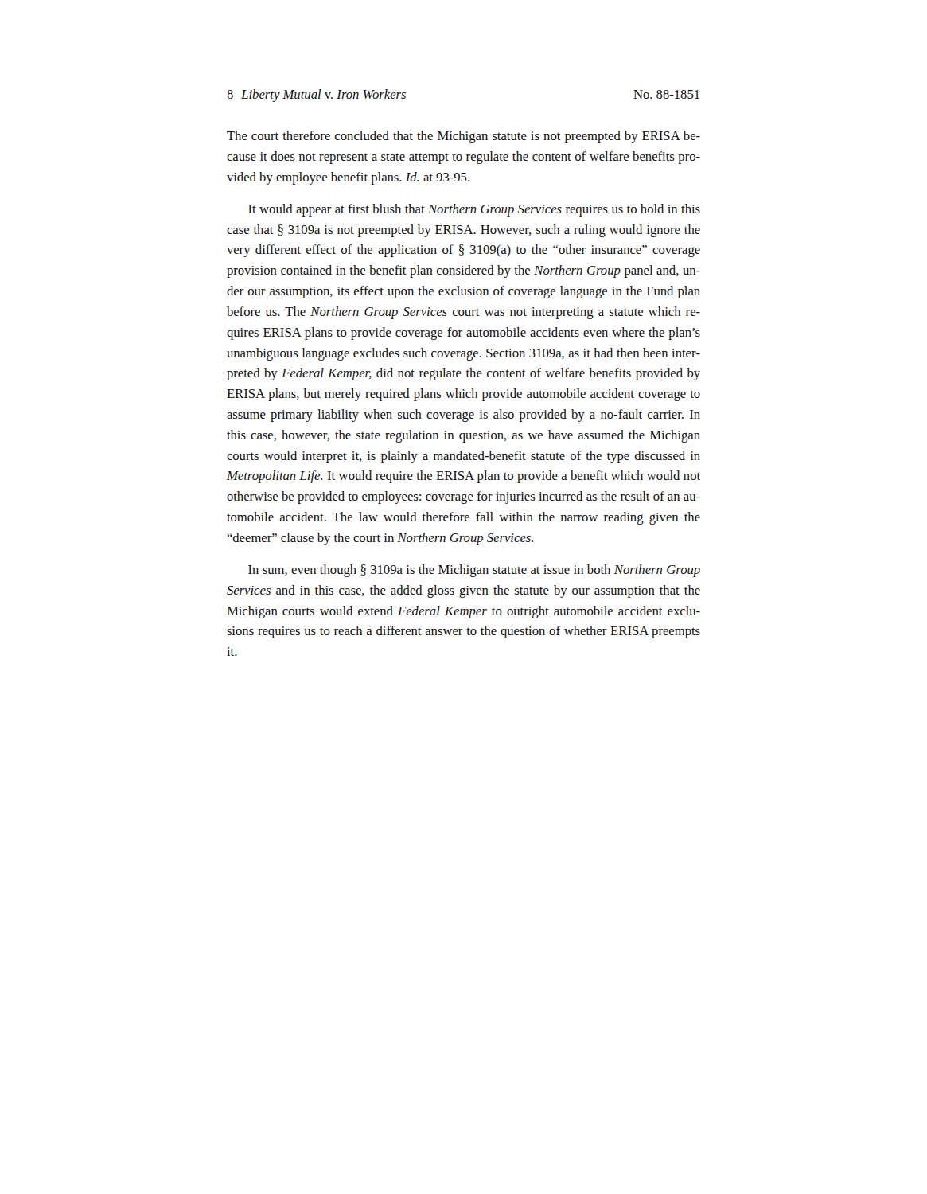8 Liberty Mutual v. Iron Workers No. 88-1851
The court therefore concluded that the Michigan statute is not preempted by ERISA because it does not represent a state attempt to regulate the content of welfare benefits provided by employee benefit plans. Id. at 93-95.
It would appear at first blush that Northern Group Services requires us to hold in this case that § 3109a is not preempted by ERISA. However, such a ruling would ignore the very different effect of the application of § 3109(a) to the “other insurance” coverage provision contained in the benefit plan considered by the Northern Group panel and, under our assumption, its effect upon the exclusion of coverage language in the Fund plan before us. The Northern Group Services court was not interpreting a statute which requires ERISA plans to provide coverage for automobile accidents even where the plan’s unambiguous language excludes such coverage. Section 3109a, as it had then been interpreted by Federal Kemper, did not regulate the content of welfare benefits provided by ERISA plans, but merely required plans which provide automobile accident coverage to assume primary liability when such coverage is also provided by a no-fault carrier. In this case, however, the state regulation in question, as we have assumed the Michigan courts would interpret it, is plainly a mandated-benefit statute of the type discussed in Metropolitan Life. It would require the ERISA plan to provide a benefit which would not otherwise be provided to employees: coverage for injuries incurred as the result of an automobile accident. The law would therefore fall within the narrow reading given the “deemer” clause by the court in Northern Group Services.
In sum, even though § 3109a is the Michigan statute at issue in both Northern Group Services and in this case, the added gloss given the statute by our assumption that the Michigan courts would extend Federal Kemper to outright automobile accident exclusions requires us to reach a different answer to the question of whether ERISA preempts it.